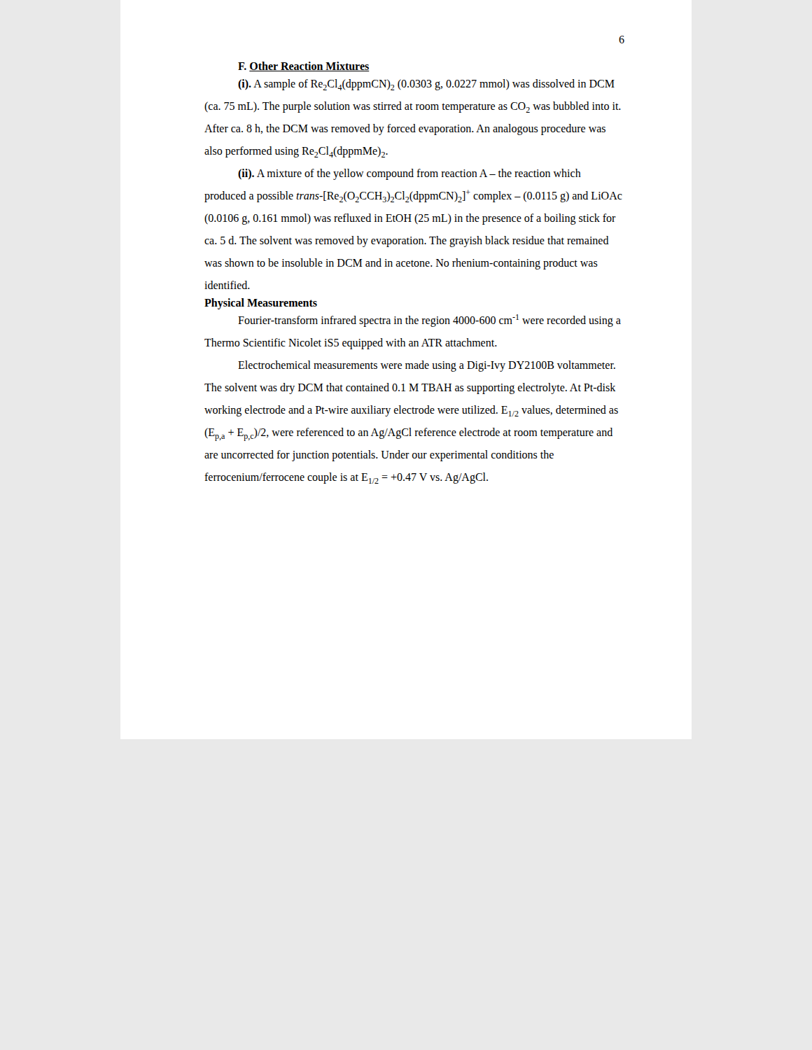6
F. Other Reaction Mixtures
(i). A sample of Re2Cl4(dppmCN)2 (0.0303 g, 0.0227 mmol) was dissolved in DCM (ca. 75 mL). The purple solution was stirred at room temperature as CO2 was bubbled into it. After ca. 8 h, the DCM was removed by forced evaporation. An analogous procedure was also performed using Re2Cl4(dppmMe)2.
(ii). A mixture of the yellow compound from reaction A – the reaction which produced a possible trans-[Re2(O2CCH3)2Cl2(dppmCN)2]+ complex – (0.0115 g) and LiOAc (0.0106 g, 0.161 mmol) was refluxed in EtOH (25 mL) in the presence of a boiling stick for ca. 5 d. The solvent was removed by evaporation. The grayish black residue that remained was shown to be insoluble in DCM and in acetone. No rhenium-containing product was identified.
Physical Measurements
Fourier-transform infrared spectra in the region 4000-600 cm-1 were recorded using a Thermo Scientific Nicolet iS5 equipped with an ATR attachment.
Electrochemical measurements were made using a Digi-Ivy DY2100B voltammeter. The solvent was dry DCM that contained 0.1 M TBAH as supporting electrolyte. At Pt-disk working electrode and a Pt-wire auxiliary electrode were utilized. E1/2 values, determined as (Ep,a + Ep,c)/2, were referenced to an Ag/AgCl reference electrode at room temperature and are uncorrected for junction potentials. Under our experimental conditions the ferrocenium/ferrocene couple is at E1/2 = +0.47 V vs. Ag/AgCl.